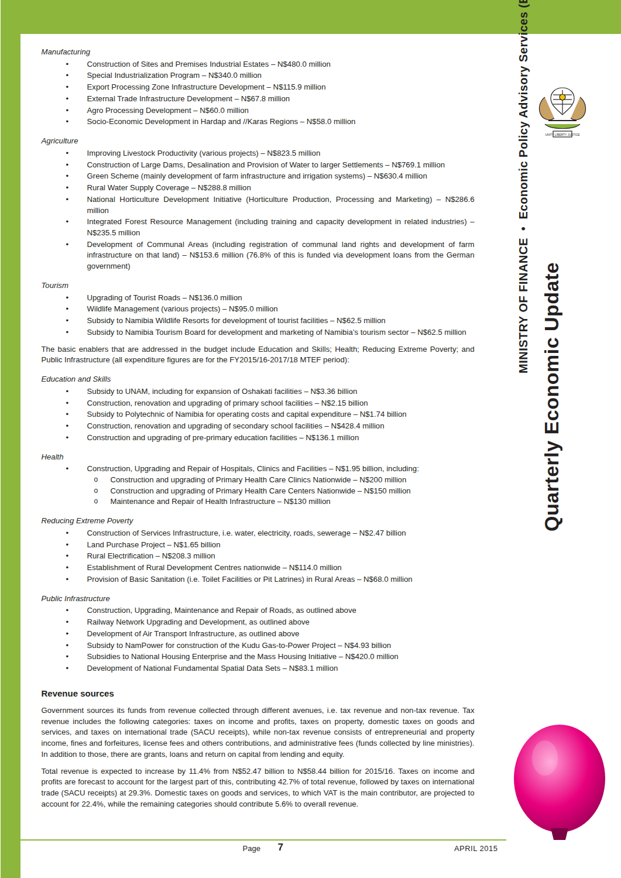UNITY LIBERTY JUSTICE
MINISTRY OF FINANCE • Economic Policy Advisory Services (EPAS)
Quarterly Economic Update
Manufacturing
Construction of Sites and Premises Industrial Estates – N$480.0 million
Special Industrialization Program – N$340.0 million
Export Processing Zone Infrastructure Development – N$115.9 million
External Trade Infrastructure Development – N$67.8 million
Agro Processing Development – N$60.0 million
Socio-Economic Development in Hardap and //Karas Regions – N$58.0 million
Agriculture
Improving Livestock Productivity (various projects) – N$823.5 million
Construction of Large Dams, Desalination and Provision of Water to larger Settlements – N$769.1 million
Green Scheme (mainly development of farm infrastructure and irrigation systems) – N$630.4 million
Rural Water Supply Coverage – N$288.8 million
National Horticulture Development Initiative (Horticulture Production, Processing and Marketing) – N$286.6 million
Integrated Forest Resource Management (including training and capacity development in related industries) – N$235.5 million
Development of Communal Areas (including registration of communal land rights and development of farm infrastructure on that land) – N$153.6 million (76.8% of this is funded via development loans from the German government)
Tourism
Upgrading of Tourist Roads – N$136.0 million
Wildlife Management (various projects) – N$95.0 million
Subsidy to Namibia Wildlife Resorts for development of tourist facilities – N$62.5 million
Subsidy to Namibia Tourism Board for development and marketing of Namibia’s tourism sector – N$62.5 million
The basic enablers that are addressed in the budget include Education and Skills; Health; Reducing Extreme Poverty; and Public Infrastructure (all expenditure figures are for the FY2015/16-2017/18 MTEF period):
Education and Skills
Subsidy to UNAM, including for expansion of Oshakati facilities – N$3.36 billion
Construction, renovation and upgrading of primary school facilities – N$2.15 billion
Subsidy to Polytechnic of Namibia for operating costs and capital expenditure – N$1.74 billion
Construction, renovation and upgrading of secondary school facilities – N$428.4 million
Construction and upgrading of pre-primary education facilities – N$136.1 million
Health
Construction, Upgrading and Repair of Hospitals, Clinics and Facilities – N$1.95 billion, including:
Construction and upgrading of Primary Health Care Clinics Nationwide – N$200 million
Construction and upgrading of Primary Health Care Centers Nationwide – N$150 million
Maintenance and Repair of Health Infrastructure – N$130 million
Reducing Extreme Poverty
Construction of Services Infrastructure, i.e. water, electricity, roads, sewerage – N$2.47 billion
Land Purchase Project – N$1.65 billion
Rural Electrification – N$208.3 million
Establishment of Rural Development Centres nationwide – N$114.0 million
Provision of Basic Sanitation (i.e. Toilet Facilities or Pit Latrines) in Rural Areas – N$68.0 million
Public Infrastructure
Construction, Upgrading, Maintenance and Repair of Roads, as outlined above
Railway Network Upgrading and Development, as outlined above
Development of Air Transport Infrastructure, as outlined above
Subsidy to NamPower for construction of the Kudu Gas-to-Power Project – N$4.93 billion
Subsidies to National Housing Enterprise and the Mass Housing Initiative – N$420.0 million
Development of National Fundamental Spatial Data Sets – N$83.1 million
Revenue sources
Government sources its funds from revenue collected through different avenues, i.e. tax revenue and non-tax revenue. Tax revenue includes the following categories: taxes on income and profits, taxes on property, domestic taxes on goods and services, and taxes on international trade (SACU receipts), while non-tax revenue consists of entrepreneurial and property income, fines and forfeitures, license fees and others contributions, and administrative fees (funds collected by line ministries). In addition to those, there are grants, loans and return on capital from lending and equity.
Total revenue is expected to increase by 11.4% from N$52.47 billion to N$58.44 billion for 2015/16. Taxes on income and profits are forecast to account for the largest part of this, contributing 42.7% of total revenue, followed by taxes on international trade (SACU receipts) at 29.3%. Domestic taxes on goods and services, to which VAT is the main contributor, are projected to account for 22.4%, while the remaining categories should contribute 5.6% to overall revenue.
Page
7
APRIL 2015